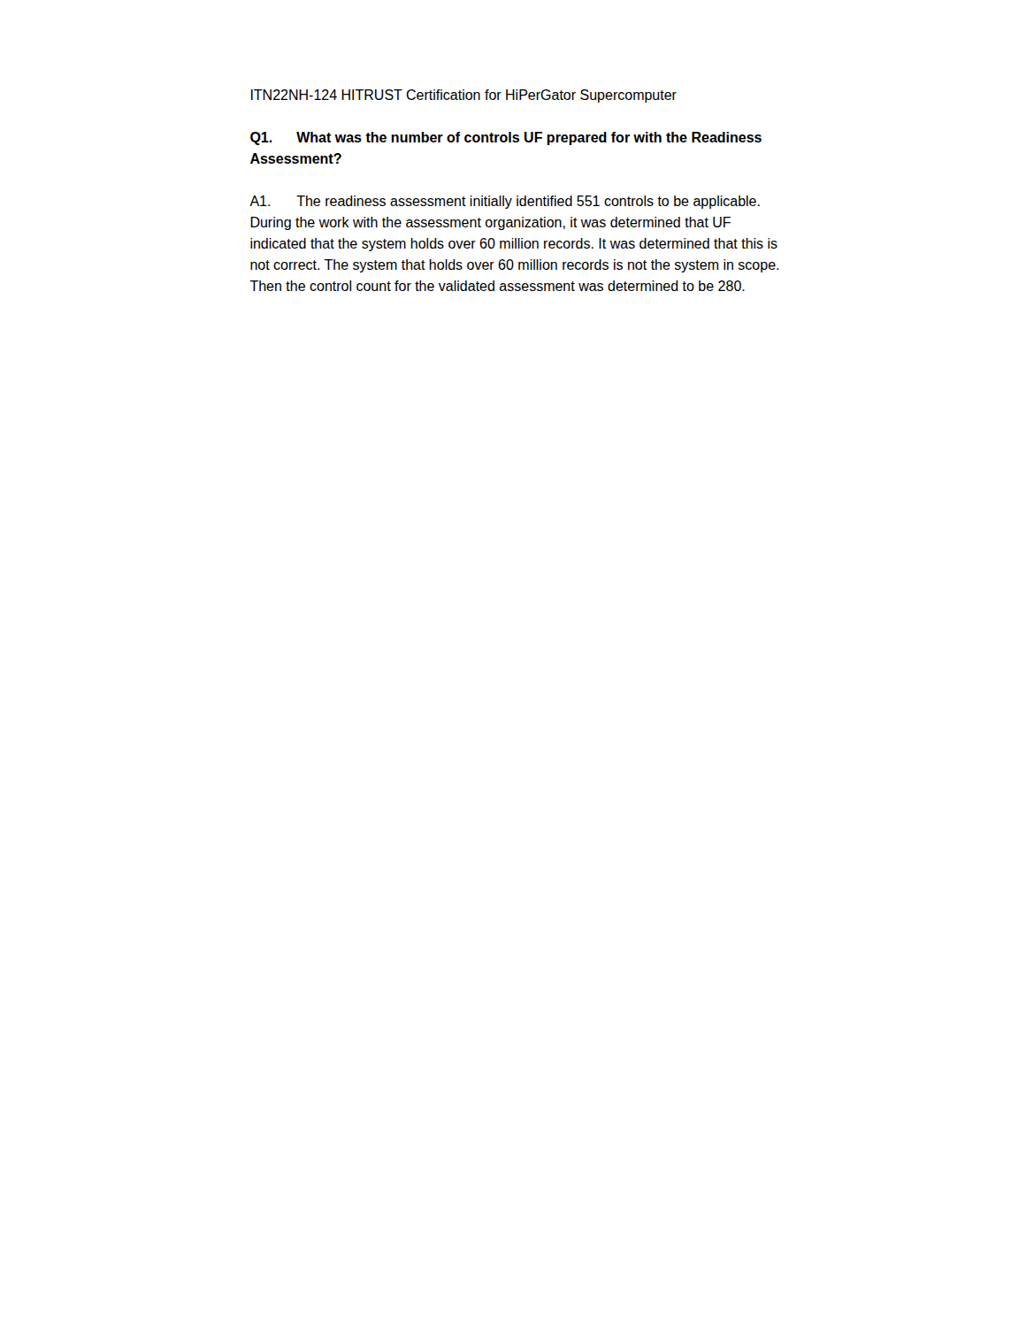ITN22NH-124 HITRUST Certification for HiPerGator Supercomputer
Q1. What was the number of controls UF prepared for with the Readiness Assessment?
A1. The readiness assessment initially identified 551 controls to be applicable. During the work with the assessment organization, it was determined that UF indicated that the system holds over 60 million records. It was determined that this is not correct. The system that holds over 60 million records is not the system in scope. Then the control count for the validated assessment was determined to be 280.